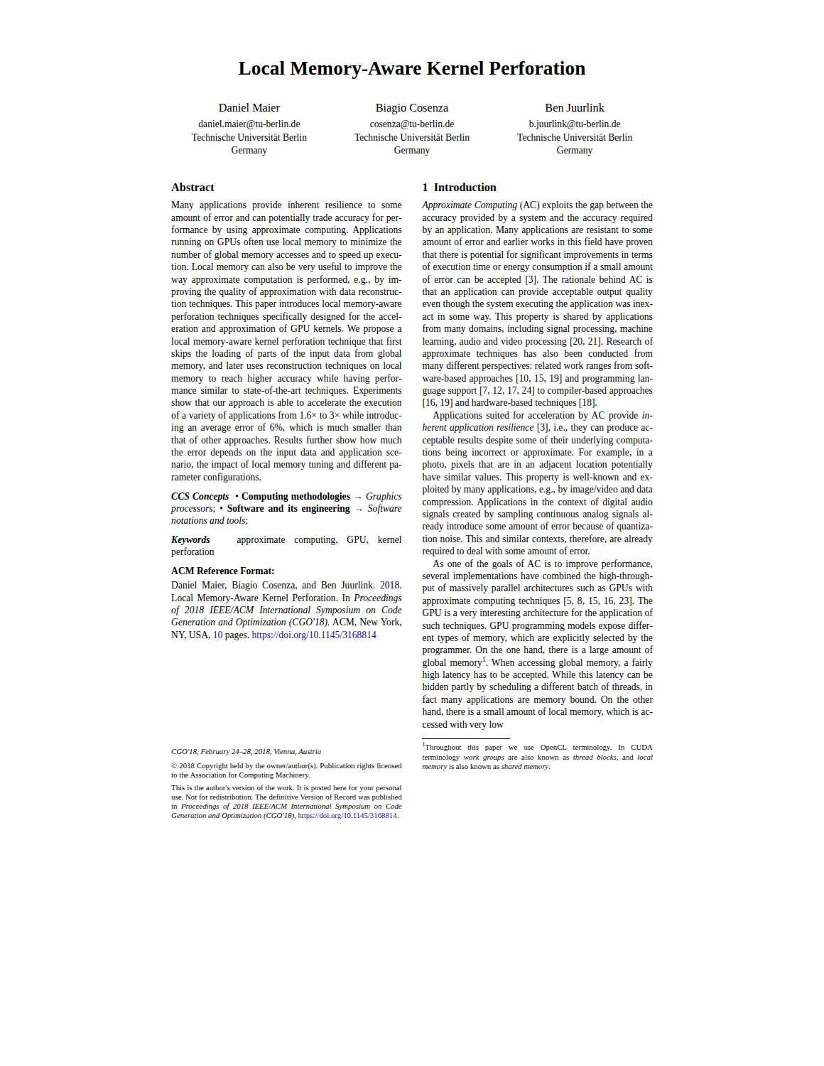Local Memory-Aware Kernel Perforation
Daniel Maier
daniel.maier@tu-berlin.de
Technische Universität Berlin
Germany
Biagio Cosenza
cosenza@tu-berlin.de
Technische Universität Berlin
Germany
Ben Juurlink
b.juurlink@tu-berlin.de
Technische Universität Berlin
Germany
Abstract
Many applications provide inherent resilience to some amount of error and can potentially trade accuracy for performance by using approximate computing. Applications running on GPUs often use local memory to minimize the number of global memory accesses and to speed up execution. Local memory can also be very useful to improve the way approximate computation is performed, e.g., by improving the quality of approximation with data reconstruction techniques. This paper introduces local memory-aware perforation techniques specifically designed for the acceleration and approximation of GPU kernels. We propose a local memory-aware kernel perforation technique that first skips the loading of parts of the input data from global memory, and later uses reconstruction techniques on local memory to reach higher accuracy while having performance similar to state-of-the-art techniques. Experiments show that our approach is able to accelerate the execution of a variety of applications from 1.6× to 3× while introducing an average error of 6%, which is much smaller than that of other approaches. Results further show how much the error depends on the input data and application scenario, the impact of local memory tuning and different parameter configurations.
CCS Concepts • Computing methodologies → Graphics processors; • Software and its engineering → Software notations and tools;
Keywords approximate computing, GPU, kernel perforation
ACM Reference Format:
Daniel Maier, Biagio Cosenza, and Ben Juurlink. 2018. Local Memory-Aware Kernel Perforation. In Proceedings of 2018 IEEE/ACM International Symposium on Code Generation and Optimization (CGO'18). ACM, New York, NY, USA, 10 pages. https://doi.org/10.1145/3168814
CGO'18, February 24–28, 2018, Vienna, Austria
© 2018 Copyright held by the owner/author(s). Publication rights licensed to the Association for Computing Machinery.
This is the author's version of the work. It is posted here for your personal use. Not for redistribution. The definitive Version of Record was published in Proceedings of 2018 IEEE/ACM International Symposium on Code Generation and Optimization (CGO'18), https://doi.org/10.1145/3168814.
1 Introduction
Approximate Computing (AC) exploits the gap between the accuracy provided by a system and the accuracy required by an application. Many applications are resistant to some amount of error and earlier works in this field have proven that there is potential for significant improvements in terms of execution time or energy consumption if a small amount of error can be accepted [3]. The rationale behind AC is that an application can provide acceptable output quality even though the system executing the application was inexact in some way. This property is shared by applications from many domains, including signal processing, machine learning, audio and video processing [20, 21]. Research of approximate techniques has also been conducted from many different perspectives: related work ranges from software-based approaches [10, 15, 19] and programming language support [7, 12, 17, 24] to compiler-based approaches [16, 19] and hardware-based techniques [18].
Applications suited for acceleration by AC provide inherent application resilience [3], i.e., they can produce acceptable results despite some of their underlying computations being incorrect or approximate. For example, in a photo, pixels that are in an adjacent location potentially have similar values. This property is well-known and exploited by many applications, e.g., by image/video and data compression. Applications in the context of digital audio signals created by sampling continuous analog signals already introduce some amount of error because of quantization noise. This and similar contexts, therefore, are already required to deal with some amount of error.
As one of the goals of AC is to improve performance, several implementations have combined the high-throughput of massively parallel architectures such as GPUs with approximate computing techniques [5, 8, 15, 16, 23]. The GPU is a very interesting architecture for the application of such techniques. GPU programming models expose different types of memory, which are explicitly selected by the programmer. On the one hand, there is a large amount of global memory1. When accessing global memory, a fairly high latency has to be accepted. While this latency can be hidden partly by scheduling a different batch of threads, in fact many applications are memory bound. On the other hand, there is a small amount of local memory, which is accessed with very low
1Throughout this paper we use OpenCL terminology. In CUDA terminology work groups are also known as thread blocks, and local memory is also known as shared memory.